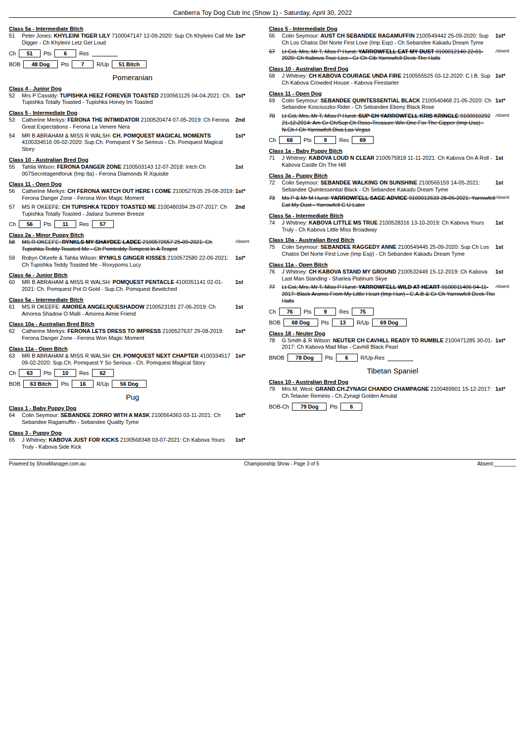Canberra Toy Dog Club Inc (Show 1) - Saturday, April 30, 2022
Class 5a - Intermediate Bitch
51
Peter Jones: KHYLEINI TIGER LILY 7100047147 12-09-2020: Sup Ch Khyleini Call Me Digger - Ch Khyleini Letz Get Loud
1st*
Ch 51 Pts 6 Res
BOB 48 Dog Pts 7 R/Up 51 Bitch
Pomeranian
Class 4 - Junior Dog
52
Mrs P Cassidy: TUPISHKA HEEZ FOREVER TOASTED 2100561125 04-04-2021: Ch. Tupishka Totally Toasted - Tupishka Honey Im Toasted
1st*
Class 5 - Intermediate Dog
53
Catherine Merkys: FERONA THE INTIMIDATOR 2100520474 07-05-2019: Ch Ferona Great Expectations - Ferona La Venere Nera
2nd
54
MR B ABRAHAM & MISS R WALSH: CH. POMQUEST MAGICAL MOMENTS 4100334516 09-02-2020: Sup.Ch. Pomquest Y So Serious - Ch. Pomquest Magical Story
1st*
Class 10 - Australian Bred Dog
55
Tahlia Wilson: FERONA DANGER ZONE 2100503143 12-07-2018: Intch Ch 007Secretagentforuk (Imp Ita) - Ferona Diamonds R Xquisite
1st
Class 11 - Open Dog
56
Catherine Merkys: CH FERONA WATCH OUT HERE I COME 2100527635 29-08-2019: Ferona Danger Zone - Ferona Won Magic Moment
1st*
57
MS R OKEEFE: CH TUPISHKA TEDDY TOASTED ME 2100480394 29-07-2017: Ch Tupishka Totally Toasted - Jadanz Summer Breeze
2nd
Ch 56 Pts 11 Res 57
Class 2a - Minor Puppy Bitch
58
MS R OKEEFE: RYNKLS MY SHAYDEE LADEE 2100572657 25-09-2021: Ch Tupishka Teddy Toasted Me - Ch Pomteddy Tempest In A Teapot
Absent
59
Robyn OKeefe & Tahlia Wilson: RYNKLS GINGER KISSES 2100572580 22-09-2021: Ch Tupishka Teddy Toasted Me - Roxypoms Lucy
1st*
Class 4a - Junior Bitch
60
MR B ABRAHAM & MISS R WALSH: POMQUEST PENTACLE 4100351141 02-01-2021: Ch. Pomquest Pot O Gold - Sup.Ch. Pomquest Bewitched
1st
Class 5a - Intermediate Bitch
61
MS R OKEEFE: AMOREA ANGELIQUESHADOW 2100523181 27-06-2019: Ch Amorea Shadow O Malli - Amorea Aimie Friend
1st
Class 10a - Australian Bred Bitch
62
Catherine Merkys: FERONA LETS DRESS TO IMPRESS 2100527637 29-08-2019: Ferona Danger Zone - Ferona Won Magic Moment
1st*
Class 11a - Open Bitch
63
MR B ABRAHAM & MISS R WALSH: CH. POMQUEST NEXT CHAPTER 4100334517 09-02-2020: Sup.Ch. Pomquest Y So Serious - Ch. Pomquest Magical Story
1st*
Ch 63 Pts 10 Res 62
BOB 63 Bitch Pts 16 R/Up 56 Dog
Pug
Class 1 - Baby Puppy Dog
64
Colin Seymour: SEBANDEE ZORRO WITH A MASK 2100564363 03-11-2021: Ch Sebandee Ragamuffin - Sebandee Quality Tyme
1st*
Class 3 - Puppy Dog
65
J Whitney: KABOVA JUST FOR KICKS 2100568348 03-07-2021: Ch Kabova Yours Truly - Kabova Side Kick
1st*
Class 5 - Intermediate Dog
66
Colin Seymour: AUST CH SEBANDEE RAGAMUFFIN 2100549442 25-09-2020: Sup Ch Los Chatos Del Norte First Love (Imp Esp) - Ch Sebandee Kakadu Dream Tyme
1st*
67
Lt Col, Mrs, Mr T, Miss P Hurst: YARROWFELL EAT MY DUST 9100012140 22-01-2020: Ch Kabova True Lies - Gr Ch Cib Yarrowfell Deck The Halls
Absent
Class 10 - Australian Bred Dog
68
J Whitney: CH KABOVA COURAGE UNDA FIRE 2100555525 03-12-2020: C.I.B. Sup Ch Kabova Crowded House - Kabova Firestarter
1st*
Class 11 - Open Dog
69
Colin Seymour: SEBANDEE QUINTESSENTIAL BLACK 2100540468 21-05-2020: Ch Sebandee Kosciuszko Rider - Ch Sebandee Ebony Black Rose
1st*
70
Lt Col, Mrs, Mr T, Miss P Hurst: SUP CH YARROWFELL KRIS KRINGLE 9100010292 21-12-2014: Am Gr Ch/Sup Ch Rose-Treasure Win One For The Gipper (Imp Usa) - N.Ch / Ch Yarrowfell Diva Las Vegas
Absent
Ch 68 Pts 9 Res 69
Class 1a - Baby Puppy Bitch
71
J Whitney: KABOVA LOUD N CLEAR 2100575818 11-11-2021: Ch Kabova On A Roll - Kabova Castle On The Hill
1st
Class 3a - Puppy Bitch
72
Colin Seymour: SEBANDEE WALKING ON SUNSHINE 2100565159 14-05-2021: Sebandee Quintessential Black - Ch Sebandee Kakadu Dream Tyme
1st
73
Ms P & Mr M Hurst: YARROWFELL SAGE ADVICE 9100012633 28-06-2021: Yarrowfell Eat My Dust - Yarrowfell C U Later
Absent
Class 5a - Intermediate Bitch
74
J Whitney: KABOVA LITTLE MS TRUE 2100528316 13-10-2019: Ch Kabova Yours Truly - Ch Kabova Little Miss Broadway
1st
Class 10a - Australian Bred Bitch
75
Colin Seymour: SEBANDEE RAGGEDY ANNE 2100549445 25-09-2020: Sup Ch Los Chatos Del Norte First Love (Imp Esp) - Ch Sebandee Kakadu Dream Tyme
1st
Class 11a - Open Bitch
76
J Whitney: CH KABOVA STAND MY GROUND 2100532449 15-12-2019: Ch Kabova Last Man Standing - Sharlea Platinum Skye
1st
77
Lt Col, Mrs, Mr T, Miss P Hurst: YARROWFELL WILD AT HEART 9100011406 04-11-2017: Black Aramis From My Little Heart (Imp Hun) - C.A.B & Gr Ch Yarrowfell Deck The Halls
Absent
Ch 76 Pts 9 Res 75
BOB 68 Dog Pts 13 R/Up 69 Dog
Class 18 - Neuter Dog
78
G Smith & R Wilson: NEUTER CH CAVHILL READY TO RUMBLE 2100471285 30-01-2017: Ch Kabova Mad Max - Cavhill Black Pearl
1st*
BNOB 78 Dog Pts 6 R/Up-Res
Tibetan Spaniel
Class 10 - Australian Bred Dog
79
Mrs.M. West: GRAND.CH.ZYNAGI CHANDO CHAMPAGNE 2100489901 15-12-2017: Ch.Telavier Reminis - Ch.Zynagi Golden Amulat
1st*
BOB-Ch 79 Dog Pts 6
Powered by ShowManager.com.au
Championship Show - Page 3 of 5
Absent:________